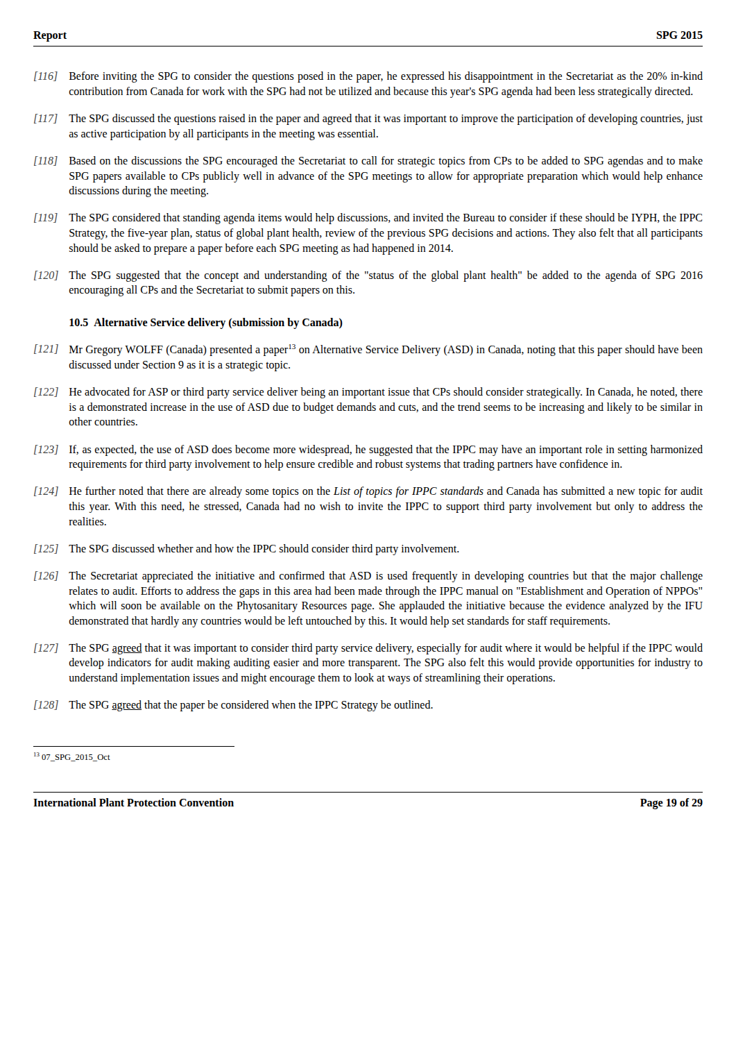Report SPG 2015
[116]
Before inviting the SPG to consider the questions posed in the paper, he expressed his disappointment in the Secretariat as the 20% in-kind contribution from Canada for work with the SPG had not be utilized and because this year's SPG agenda had been less strategically directed.
[117]
The SPG discussed the questions raised in the paper and agreed that it was important to improve the participation of developing countries, just as active participation by all participants in the meeting was essential.
[118]
Based on the discussions the SPG encouraged the Secretariat to call for strategic topics from CPs to be added to SPG agendas and to make SPG papers available to CPs publicly well in advance of the SPG meetings to allow for appropriate preparation which would help enhance discussions during the meeting.
[119]
The SPG considered that standing agenda items would help discussions, and invited the Bureau to consider if these should be IYPH, the IPPC Strategy, the five-year plan, status of global plant health, review of the previous SPG decisions and actions. They also felt that all participants should be asked to prepare a paper before each SPG meeting as had happened in 2014.
[120]
The SPG suggested that the concept and understanding of the "status of the global plant health" be added to the agenda of SPG 2016 encouraging all CPs and the Secretariat to submit papers on this.
10.5 Alternative Service delivery (submission by Canada)
[121]
Mr Gregory WOLFF (Canada) presented a paper13 on Alternative Service Delivery (ASD) in Canada, noting that this paper should have been discussed under Section 9 as it is a strategic topic.
[122]
He advocated for ASP or third party service deliver being an important issue that CPs should consider strategically. In Canada, he noted, there is a demonstrated increase in the use of ASD due to budget demands and cuts, and the trend seems to be increasing and likely to be similar in other countries.
[123]
If, as expected, the use of ASD does become more widespread, he suggested that the IPPC may have an important role in setting harmonized requirements for third party involvement to help ensure credible and robust systems that trading partners have confidence in.
[124]
He further noted that there are already some topics on the List of topics for IPPC standards and Canada has submitted a new topic for audit this year. With this need, he stressed, Canada had no wish to invite the IPPC to support third party involvement but only to address the realities.
[125]
The SPG discussed whether and how the IPPC should consider third party involvement.
[126]
The Secretariat appreciated the initiative and confirmed that ASD is used frequently in developing countries but that the major challenge relates to audit. Efforts to address the gaps in this area had been made through the IPPC manual on "Establishment and Operation of NPPOs" which will soon be available on the Phytosanitary Resources page. She applauded the initiative because the evidence analyzed by the IFU demonstrated that hardly any countries would be left untouched by this. It would help set standards for staff requirements.
[127]
The SPG agreed that it was important to consider third party service delivery, especially for audit where it would be helpful if the IPPC would develop indicators for audit making auditing easier and more transparent. The SPG also felt this would provide opportunities for industry to understand implementation issues and might encourage them to look at ways of streamlining their operations.
[128]
The SPG agreed that the paper be considered when the IPPC Strategy be outlined.
13 07_SPG_2015_Oct
International Plant Protection Convention Page 19 of 29